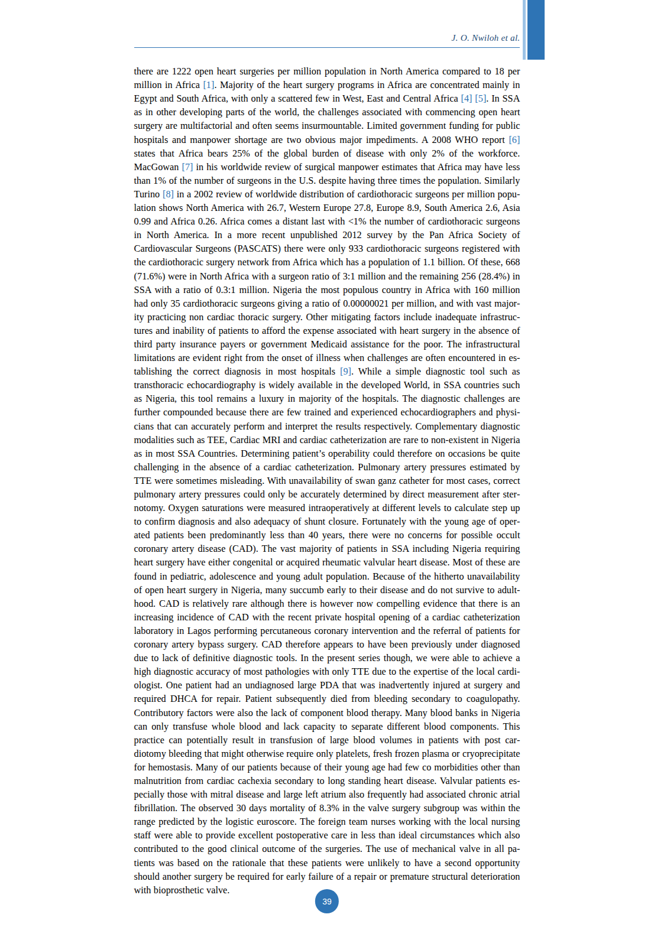J. O. Nwiloh et al.
there are 1222 open heart surgeries per million population in North America compared to 18 per million in Africa [1]. Majority of the heart surgery programs in Africa are concentrated mainly in Egypt and South Africa, with only a scattered few in West, East and Central Africa [4] [5]. In SSA as in other developing parts of the world, the challenges associated with commencing open heart surgery are multifactorial and often seems insurmountable. Limited government funding for public hospitals and manpower shortage are two obvious major impediments. A 2008 WHO report [6] states that Africa bears 25% of the global burden of disease with only 2% of the workforce. MacGowan [7] in his worldwide review of surgical manpower estimates that Africa may have less than 1% of the number of surgeons in the U.S. despite having three times the population. Similarly Turino [8] in a 2002 review of worldwide distribution of cardiothoracic surgeons per million population shows North America with 26.7, Western Europe 27.8, Europe 8.9, South America 2.6, Asia 0.99 and Africa 0.26. Africa comes a distant last with <1% the number of cardiothoracic surgeons in North America. In a more recent unpublished 2012 survey by the Pan Africa Society of Cardiovascular Surgeons (PASCATS) there were only 933 cardiothoracic surgeons registered with the cardiothoracic surgery network from Africa which has a population of 1.1 billion. Of these, 668 (71.6%) were in North Africa with a surgeon ratio of 3:1 million and the remaining 256 (28.4%) in SSA with a ratio of 0.3:1 million. Nigeria the most populous country in Africa with 160 million had only 35 cardiothoracic surgeons giving a ratio of 0.00000021 per million, and with vast majority practicing non cardiac thoracic surgery. Other mitigating factors include inadequate infrastructures and inability of patients to afford the expense associated with heart surgery in the absence of third party insurance payers or government Medicaid assistance for the poor. The infrastructural limitations are evident right from the onset of illness when challenges are often encountered in establishing the correct diagnosis in most hospitals [9]. While a simple diagnostic tool such as transthoracic echocardiography is widely available in the developed World, in SSA countries such as Nigeria, this tool remains a luxury in majority of the hospitals. The diagnostic challenges are further compounded because there are few trained and experienced echocardiographers and physicians that can accurately perform and interpret the results respectively. Complementary diagnostic modalities such as TEE, Cardiac MRI and cardiac catheterization are rare to non-existent in Nigeria as in most SSA Countries. Determining patient’s operability could therefore on occasions be quite challenging in the absence of a cardiac catheterization. Pulmonary artery pressures estimated by TTE were sometimes misleading. With unavailability of swan ganz catheter for most cases, correct pulmonary artery pressures could only be accurately determined by direct measurement after sternotomy. Oxygen saturations were measured intraoperatively at different levels to calculate step up to confirm diagnosis and also adequacy of shunt closure. Fortunately with the young age of operated patients been predominantly less than 40 years, there were no concerns for possible occult coronary artery disease (CAD). The vast majority of patients in SSA including Nigeria requiring heart surgery have either congenital or acquired rheumatic valvular heart disease. Most of these are found in pediatric, adolescence and young adult population. Because of the hitherto unavailability of open heart surgery in Nigeria, many succumb early to their disease and do not survive to adulthood. CAD is relatively rare although there is however now compelling evidence that there is an increasing incidence of CAD with the recent private hospital opening of a cardiac catheterization laboratory in Lagos performing percutaneous coronary intervention and the referral of patients for coronary artery bypass surgery. CAD therefore appears to have been previously under diagnosed due to lack of definitive diagnostic tools. In the present series though, we were able to achieve a high diagnostic accuracy of most pathologies with only TTE due to the expertise of the local cardiologist. One patient had an undiagnosed large PDA that was inadvertently injured at surgery and required DHCA for repair. Patient subsequently died from bleeding secondary to coagulopathy. Contributory factors were also the lack of component blood therapy. Many blood banks in Nigeria can only transfuse whole blood and lack capacity to separate different blood components. This practice can potentially result in transfusion of large blood volumes in patients with post cardiotomy bleeding that might otherwise require only platelets, fresh frozen plasma or cryoprecipitate for hemostasis. Many of our patients because of their young age had few co morbidities other than malnutrition from cardiac cachexia secondary to long standing heart disease. Valvular patients especially those with mitral disease and large left atrium also frequently had associated chronic atrial fibrillation. The observed 30 days mortality of 8.3% in the valve surgery subgroup was within the range predicted by the logistic euroscore. The foreign team nurses working with the local nursing staff were able to provide excellent postoperative care in less than ideal circumstances which also contributed to the good clinical outcome of the surgeries. The use of mechanical valve in all patients was based on the rationale that these patients were unlikely to have a second opportunity should another surgery be required for early failure of a repair or premature structural deterioration with bioprosthetic valve.
39